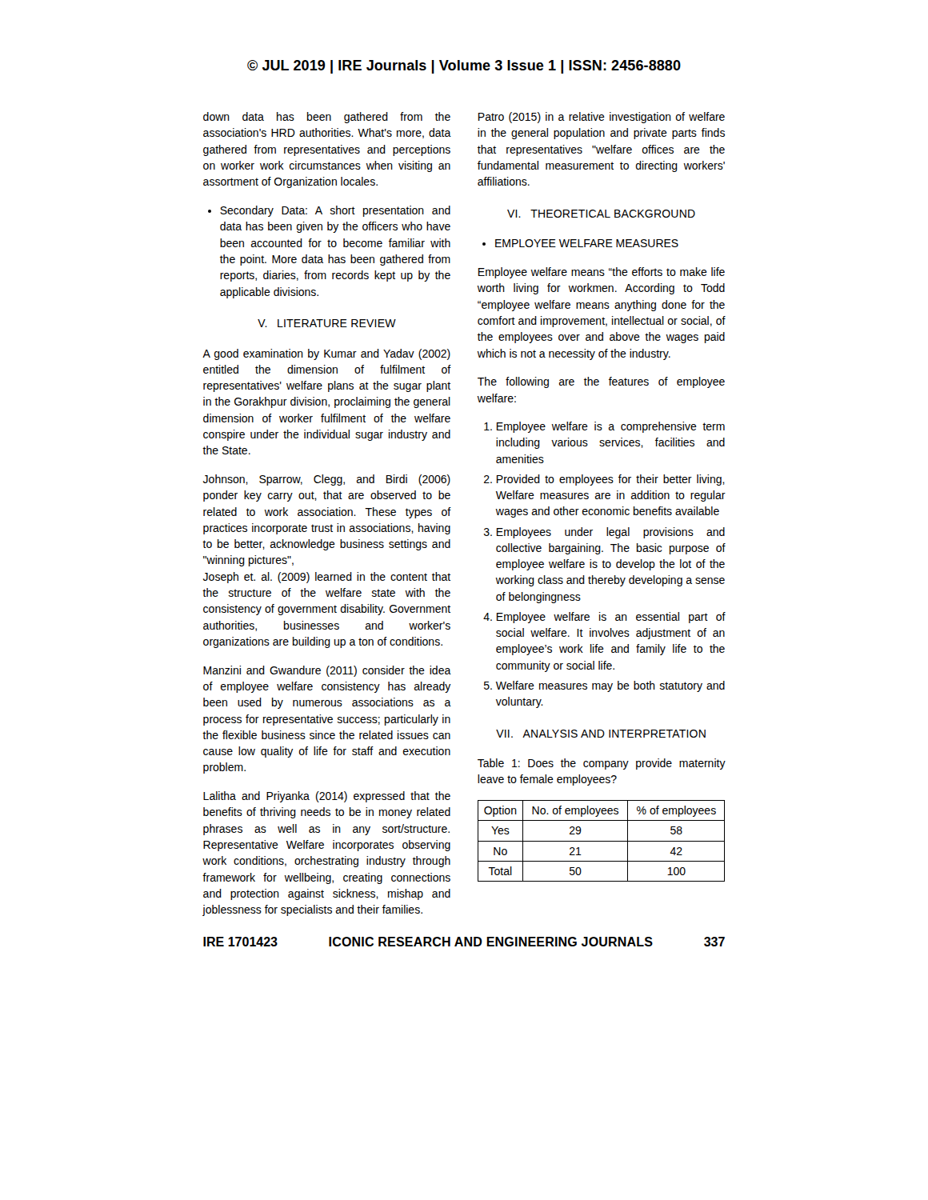© JUL 2019 | IRE Journals | Volume 3 Issue 1 | ISSN: 2456-8880
down data has been gathered from the association's HRD authorities. What's more, data gathered from representatives and perceptions on worker work circumstances when visiting an assortment of Organization locales.
Secondary Data: A short presentation and data has been given by the officers who have been accounted for to become familiar with the point. More data has been gathered from reports, diaries, from records kept up by the applicable divisions.
V. LITERATURE REVIEW
A good examination by Kumar and Yadav (2002) entitled the dimension of fulfilment of representatives' welfare plans at the sugar plant in the Gorakhpur division, proclaiming the general dimension of worker fulfilment of the welfare conspire under the individual sugar industry and the State.
Johnson, Sparrow, Clegg, and Birdi (2006) ponder key carry out, that are observed to be related to work association. These types of practices incorporate trust in associations, having to be better, acknowledge business settings and "winning pictures",
Joseph et. al. (2009) learned in the content that the structure of the welfare state with the consistency of government disability. Government authorities, businesses and worker's organizations are building up a ton of conditions.
Manzini and Gwandure (2011) consider the idea of employee welfare consistency has already been used by numerous associations as a process for representative success; particularly in the flexible business since the related issues can cause low quality of life for staff and execution problem.
Lalitha and Priyanka (2014) expressed that the benefits of thriving needs to be in money related phrases as well as in any sort/structure. Representative Welfare incorporates observing work conditions, orchestrating industry through framework for wellbeing, creating connections and protection against sickness, mishap and joblessness for specialists and their families.
Patro (2015) in a relative investigation of welfare in the general population and private parts finds that representatives "welfare offices are the fundamental measurement to directing workers' affiliations.
VI. THEORETICAL BACKGROUND
Employee welfare measures
Employee welfare means “the efforts to make life worth living for workmen. According to Todd “employee welfare means anything done for the comfort and improvement, intellectual or social, of the employees over and above the wages paid which is not a necessity of the industry.
The following are the features of employee welfare:
Employee welfare is a comprehensive term including various services, facilities and amenities
Provided to employees for their better living, Welfare measures are in addition to regular wages and other economic benefits available
Employees under legal provisions and collective bargaining. The basic purpose of employee welfare is to develop the lot of the working class and thereby developing a sense of belongingness
Employee welfare is an essential part of social welfare. It involves adjustment of an employee’s work life and family life to the community or social life.
Welfare measures may be both statutory and voluntary.
VII. ANALYSIS AND INTERPRETATION
Table 1: Does the company provide maternity leave to female employees?
| Option | No. of employees | % of employees |
| --- | --- | --- |
| Yes | 29 | 58 |
| No | 21 | 42 |
| Total | 50 | 100 |
IRE 1701423 ICONIC RESEARCH AND ENGINEERING JOURNALS 337